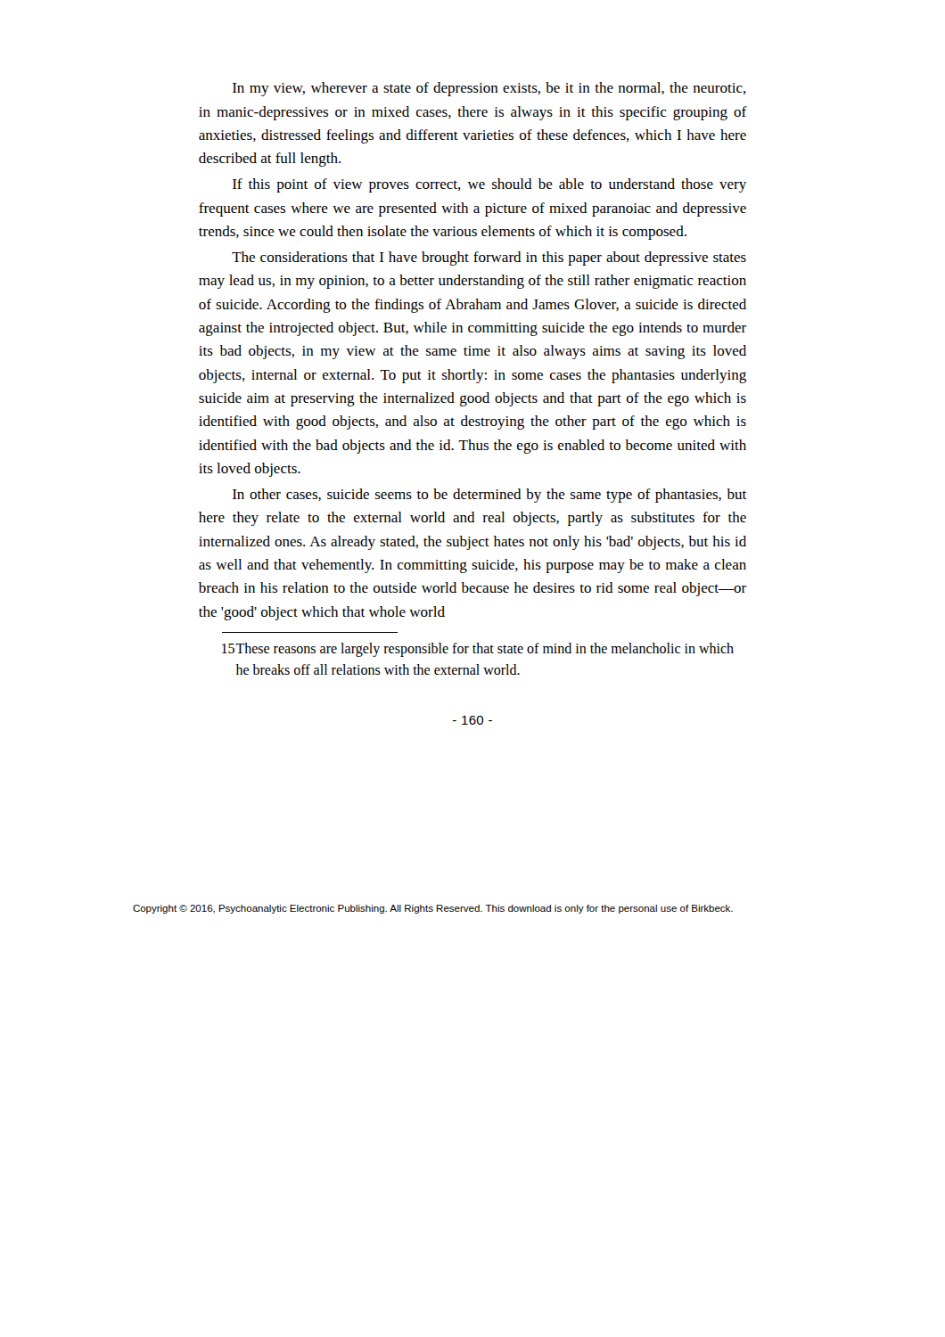In my view, wherever a state of depression exists, be it in the normal, the neurotic, in manic-depressives or in mixed cases, there is always in it this specific grouping of anxieties, distressed feelings and different varieties of these defences, which I have here described at full length.
If this point of view proves correct, we should be able to understand those very frequent cases where we are presented with a picture of mixed paranoiac and depressive trends, since we could then isolate the various elements of which it is composed.
The considerations that I have brought forward in this paper about depressive states may lead us, in my opinion, to a better understanding of the still rather enigmatic reaction of suicide. According to the findings of Abraham and James Glover, a suicide is directed against the introjected object. But, while in committing suicide the ego intends to murder its bad objects, in my view at the same time it also always aims at saving its loved objects, internal or external. To put it shortly: in some cases the phantasies underlying suicide aim at preserving the internalized good objects and that part of the ego which is identified with good objects, and also at destroying the other part of the ego which is identified with the bad objects and the id. Thus the ego is enabled to become united with its loved objects.
In other cases, suicide seems to be determined by the same type of phantasies, but here they relate to the external world and real objects, partly as substitutes for the internalized ones. As already stated, the subject hates not only his 'bad' objects, but his id as well and that vehemently. In committing suicide, his purpose may be to make a clean breach in his relation to the outside world because he desires to rid some real object—or the 'good' object which that whole world
15 These reasons are largely responsible for that state of mind in the melancholic in which he breaks off all relations with the external world.
- 160 -
Copyright © 2016, Psychoanalytic Electronic Publishing. All Rights Reserved. This download is only for the personal use of Birkbeck.